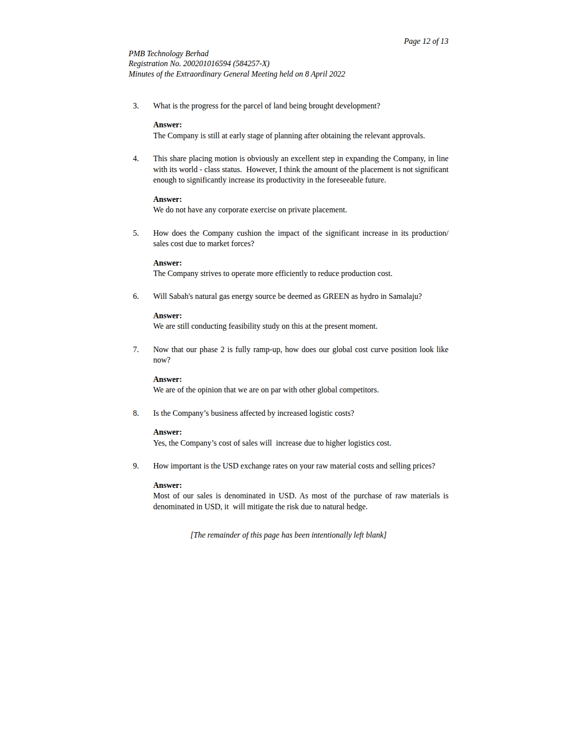Page 12 of 13
PMB Technology Berhad
Registration No. 200201016594 (584257-X)
Minutes of the Extraordinary General Meeting held on 8 April 2022
3.
What is the progress for the parcel of land being brought development?
Answer:
The Company is still at early stage of planning after obtaining the relevant approvals.
4.
This share placing motion is obviously an excellent step in expanding the Company, in line with its world - class status. However, I think the amount of the placement is not significant enough to significantly increase its productivity in the foreseeable future.
Answer:
We do not have any corporate exercise on private placement.
5.
How does the Company cushion the impact of the significant increase in its production/ sales cost due to market forces?
Answer:
The Company strives to operate more efficiently to reduce production cost.
6.
Will Sabah's natural gas energy source be deemed as GREEN as hydro in Samalaju?
Answer:
We are still conducting feasibility study on this at the present moment.
7.
Now that our phase 2 is fully ramp-up, how does our global cost curve position look like now?
Answer:
We are of the opinion that we are on par with other global competitors.
8.
Is the Company’s business affected by increased logistic costs?
Answer:
Yes, the Company’s cost of sales will increase due to higher logistics cost.
9.
How important is the USD exchange rates on your raw material costs and selling prices?
Answer:
Most of our sales is denominated in USD. As most of the purchase of raw materials is denominated in USD, it will mitigate the risk due to natural hedge.
[The remainder of this page has been intentionally left blank]